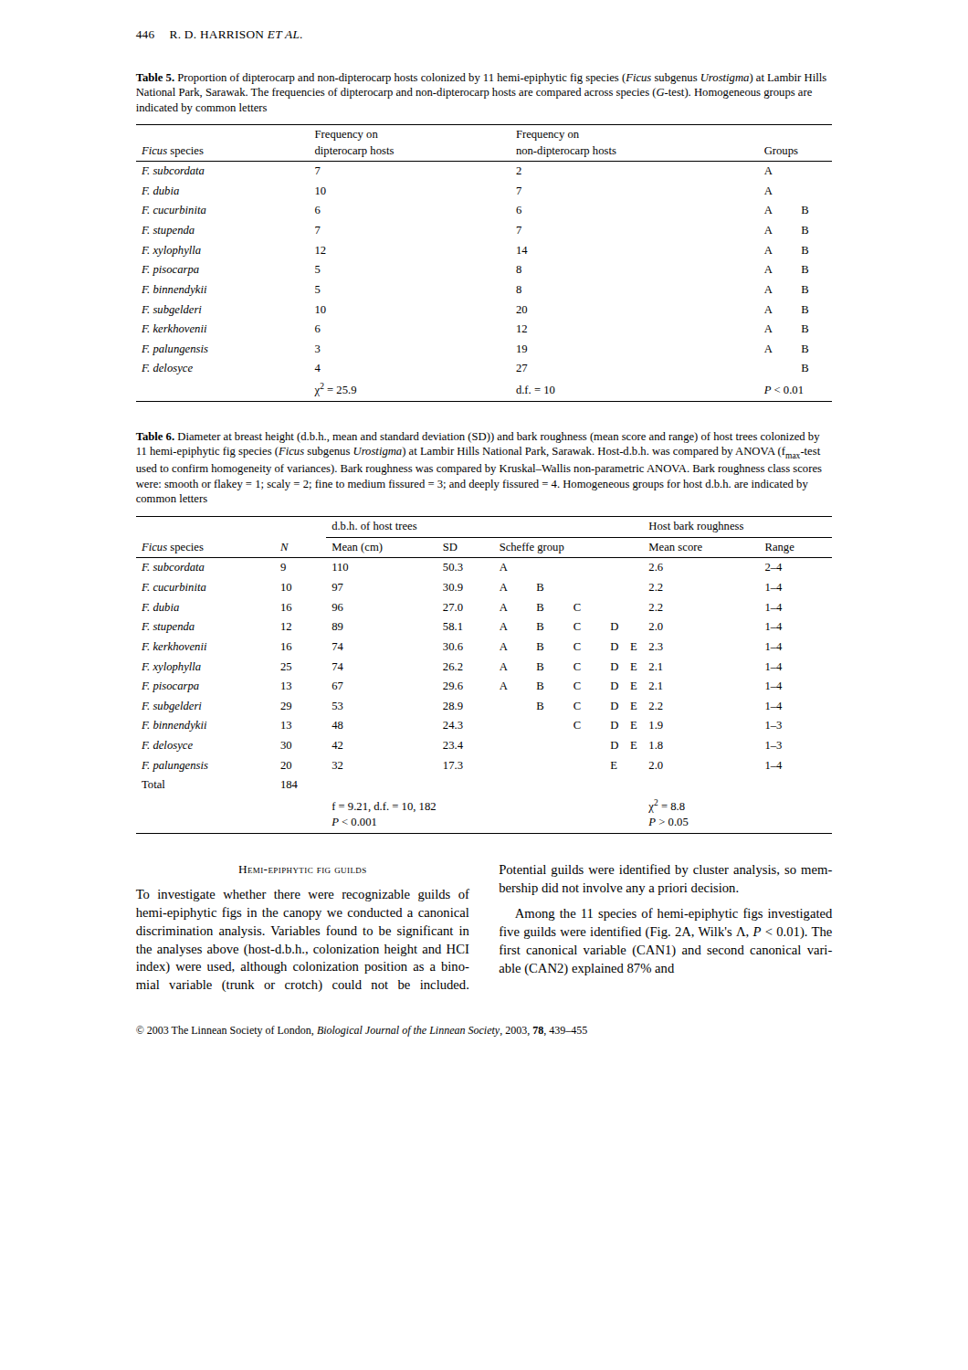446 R. D. HARRISON ET AL.
Table 5. Proportion of dipterocarp and non-dipterocarp hosts colonized by 11 hemi-epiphytic fig species ( Ficus subgenus Urostigma ) at Lambir Hills National Park, Sarawak. The frequencies of dipterocarp and non-dipterocarp hosts are compared across species ( G -test). Homogeneous groups are indicated by common letters
| Ficus species | Frequency on dipterocarp hosts | Frequency on non-dipterocarp hosts | Groups |
| --- | --- | --- | --- |
| F. subcordata | 7 | 2 | A | |
| F. dubia | 10 | 7 | A | |
| F. cucurbinita | 6 | 6 | A | B |
| F. stupenda | 7 | 7 | A | B |
| F. xylophylla | 12 | 14 | A | B |
| F. pisocarpa | 5 | 8 | A | B |
| F. binnendykii | 5 | 8 | A | B |
| F. subgelderi | 10 | 20 | A | B |
| F. kerkhovenii | 6 | 12 | A | B |
| F. palungensis | 3 | 19 | A | B |
| F. delosyce | 4 | 27 | | B |
| | χ 2 = 25.9 | d.f. = 10 | P < 0.01 |
Table 6. Diameter at breast height (d.b.h., mean and standard deviation (SD)) and bark roughness (mean score and range) of host trees colonized by 11 hemi-epiphytic fig species ( Ficus subgenus Urostigma ) at Lambir Hills National Park, Sarawak. Host-d.b.h. was compared by ANOVA (f max -test used to confirm homogeneity of variances). Bark roughness was compared by Kruskal–Wallis non-parametric ANOVA. Bark roughness class scores were: smooth or flakey = 1; scaly = 2; fine to medium fissured = 3; and deeply fissured = 4. Homogeneous groups for host d.b.h. are indicated by common letters
| Ficus species | N | d.b.h. of host trees | Host bark roughness |
| --- | --- | --- | --- |
| Mean (cm) | SD | Scheffe group | Mean score | Range |
| F. subcordata | 9 | 110 | 50.3 | A | | | | 2.6 | 2–4 |
| F. cucurbinita | 10 | 97 | 30.9 | A | B | | | 2.2 | 1–4 |
| F. dubia | 16 | 96 | 27.0 | A | B | C | | 2.2 | 1–4 |
| F. stupenda | 12 | 89 | 58.1 | A | B | C | D | 2.0 | 1–4 |
| F. kerkhovenii | 16 | 74 | 30.6 | A | B | C | D E | 2.3 | 1–4 |
| F. xylophylla | 25 | 74 | 26.2 | A | B | C | D E | 2.1 | 1–4 |
| F. pisocarpa | 13 | 67 | 29.6 | A | B | C | D E | 2.1 | 1–4 |
| F. subgelderi | 29 | 53 | 28.9 | | B | C | D E | 2.2 | 1–4 |
| F. binnendykii | 13 | 48 | 24.3 | | | C | D E | 1.9 | 1–3 |
| F. delosyce | 30 | 42 | 23.4 | | | | D E | 1.8 | 1–3 |
| F. palungensis | 20 | 32 | 17.3 | | | | E | 2.0 | 1–4 |
| Total | 184 | | | | | | | | |
| | | f = 9.21, d.f. = 10, 182 P < 0.001 | χ 2 = 8.8 P > 0.05 |
Hemi-epiphytic fig guilds
To investigate whether there were recognizable guilds of hemi-epiphytic figs in the canopy we conducted a canonical discrimination analysis. Variables found to be significant in the analyses above (host-d.b.h., colonization height and HCI index) were used, although colonization position as a binomial variable (trunk or crotch) could not be included. Potential guilds were identified by cluster analysis, so membership did not involve any a priori decision.
Among the 11 species of hemi-epiphytic figs investigated five guilds were identified (Fig. 2A, Wilk's Λ, P < 0.01). The first canonical variable (CAN1) and second canonical variable (CAN2) explained 87% and
© 2003 The Linnean Society of London, Biological Journal of the Linnean Society, 2003, 78, 439–455